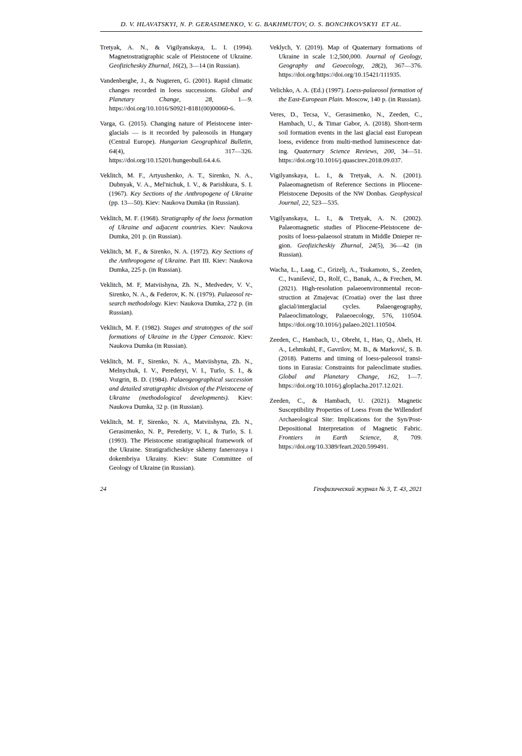D. V. HLAVATSKYI, N. P. GERASIMENKO, V. G. BAKHMUTOV, O. S. BONCHKOVSKYI ET AL.
Tretyak, A. N., & Vigilyanskaya, L. I. (1994). Magnetostratigraphic scale of Pleistocene of Ukraine. Geofizicheskiy Zhurnal, 16(2), 3—14 (in Russian).
Vandenberghe, J., & Nugteren, G. (2001). Rapid climatic changes recorded in loess successions. Global and Planetary Change, 28, 1—9. https://doi.org/10.1016/S0921-8181(00)00060-6.
Varga, G. (2015). Changing nature of Pleistocene interglacials — is it recorded by paleosoils in Hungary (Central Europe). Hungarian Geographical Bulletin, 64(4), 317—326. https://doi.org/10.15201/hungeobull.64.4.6.
Veklitch, M. F., Artyushenko, A. T., Sirenko, N. A., Dubnyak, V. A., Mel'nichuk, I. V., & Parishkura, S. I. (1967). Key Sections of the Anthropogene of Ukraine (pp. 13—50). Kiev: Naukova Dumka (in Russian).
Veklitch, M. F. (1968). Stratigraphy of the loess formation of Ukraine and adjacent countries. Kiev: Naukova Dumka, 201 p. (in Russian).
Veklitch, M. F., & Sirenko, N. A. (1972). Key Sections of the Anthropogene of Ukraine. Part III. Kiev: Naukova Dumka, 225 p. (in Russian).
Veklitch, M. F, Matviishyna, Zh. N., Medvedev, V. V., Sirenko, N. A., & Federov, K. N. (1979). Palaeosol research methodology. Kiev: Naukova Dumka, 272 p. (in Russian).
Veklitch, M. F. (1982). Stages and stratotypes of the soil formations of Ukraine in the Upper Cenozoic. Kiev: Naukova Dumka (in Russian).
Veklitch, M. F., Sirenko, N. A., Matviishyna, Zh. N., Melnychuk, I. V., Perederyi, V. I., Turlo, S. I., & Vozgrin, B. D. (1984). Palaeogeographical succession and detailed stratigraphic division of the Pleistocene of Ukraine (methodological developments). Kiev: Naukova Dumka, 32 p. (in Russian).
Veklitch, M. F, Sirenko, N. A, Matviishyna, Zh. N., Gerasimenko, N. P., Perederiy, V. I., & Turlo, S. I. (1993). The Pleistocene stratigraphical framework of the Ukraine. Stratigraficheskiye skhemy fanerozoya i dokembriya Ukrainy. Kiev: State Committee of Geology of Ukraine (in Russian).
Veklych, Y. (2019). Map of Quaternary formations of Ukraine in scale 1:2,500,000. Journal of Geology, Geography and Geoecology, 28(2), 367—376. https://doi.org/https://doi.org/10.15421/111935.
Velichko, A. A. (Ed.) (1997). Loess-palaeosol formation of the East-European Plain. Moscow, 140 p. (in Russian).
Veres, D., Tecsa, V., Gerasimenko, N., Zeeden, C., Hambach, U., & Timar Gabor, A. (2018). Short-term soil formation events in the last glacial east European loess, evidence from multi-method luminescence dating. Quaternary Science Reviews, 200, 34—51. https://doi.org/10.1016/j.quascirev.2018.09.037.
Vigilyanskaya, L. I., & Tretyak, A. N. (2001). Palaeomagnetism of Reference Sections in Pliocene-Pleistocene Deposits of the NW Donbas. Geophysical Journal, 22, 523—535.
Vigilyanskaya, L. I., & Tretyak, A. N. (2002). Palaeomagnetic studies of Pliocene-Pleistocene deposits of loess-palaeosol stratum in Middle Dnieper region. Geofizicheskiy Zhurnal, 24(5), 36—42 (in Russian).
Wacha, L., Laag, C., Grizelj, A., Tsukamoto, S., Zeeden, C., Ivanišević, D., Rolf, C., Banak, A., & Frechen, M. (2021). High-resolution palaeoenvironmental reconstruction at Zmajevac (Croatia) over the last three glacial/interglacial cycles. Palaeogeography, Palaeoclimatology, Palaeoecology, 576, 110504. https://doi.org/10.1016/j.palaeo.2021.110504.
Zeeden, C., Hambach, U., Obreht, I., Hao, Q., Abels, H. A., Lehmkuhl, F., Gavrilov, M. B., & Marković, S. B. (2018). Patterns and timing of loess-paleosol transitions in Eurasia: Constraints for paleoclimate studies. Global and Planetary Change, 162, 1—7. https://doi.org/10.1016/j.gloplacha.2017.12.021.
Zeeden, C., & Hambach, U. (2021). Magnetic Susceptibility Properties of Loess From the Willendorf Archaeological Site: Implications for the Syn/Post-Depositional Interpretation of Magnetic Fabric. Frontiers in Earth Science, 8, 709. https://doi.org/10.3389/feart.2020.599491.
24 Геофизический журнал № 3, Т. 43, 2021